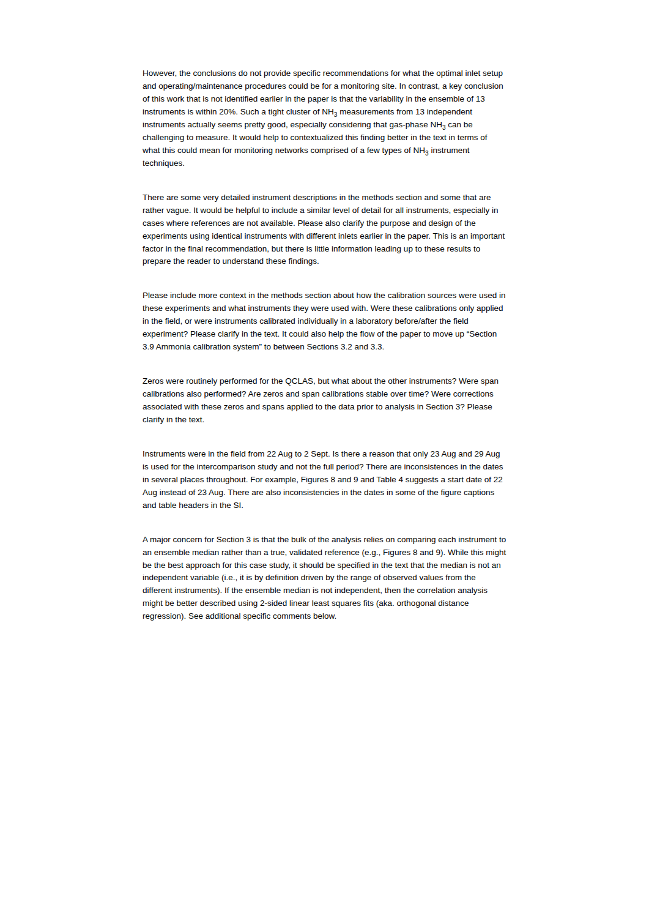However, the conclusions do not provide specific recommendations for what the optimal inlet setup and operating/maintenance procedures could be for a monitoring site. In contrast, a key conclusion of this work that is not identified earlier in the paper is that the variability in the ensemble of 13 instruments is within 20%. Such a tight cluster of NH3 measurements from 13 independent instruments actually seems pretty good, especially considering that gas-phase NH3 can be challenging to measure. It would help to contextualized this finding better in the text in terms of what this could mean for monitoring networks comprised of a few types of NH3 instrument techniques.
There are some very detailed instrument descriptions in the methods section and some that are rather vague. It would be helpful to include a similar level of detail for all instruments, especially in cases where references are not available. Please also clarify the purpose and design of the experiments using identical instruments with different inlets earlier in the paper. This is an important factor in the final recommendation, but there is little information leading up to these results to prepare the reader to understand these findings.
Please include more context in the methods section about how the calibration sources were used in these experiments and what instruments they were used with. Were these calibrations only applied in the field, or were instruments calibrated individually in a laboratory before/after the field experiment? Please clarify in the text. It could also help the flow of the paper to move up “Section 3.9 Ammonia calibration system” to between Sections 3.2 and 3.3.
Zeros were routinely performed for the QCLAS, but what about the other instruments? Were span calibrations also performed? Are zeros and span calibrations stable over time? Were corrections associated with these zeros and spans applied to the data prior to analysis in Section 3? Please clarify in the text.
Instruments were in the field from 22 Aug to 2 Sept. Is there a reason that only 23 Aug and 29 Aug is used for the intercomparison study and not the full period? There are inconsistences in the dates in several places throughout. For example, Figures 8 and 9 and Table 4 suggests a start date of 22 Aug instead of 23 Aug. There are also inconsistencies in the dates in some of the figure captions and table headers in the SI.
A major concern for Section 3 is that the bulk of the analysis relies on comparing each instrument to an ensemble median rather than a true, validated reference (e.g., Figures 8 and 9). While this might be the best approach for this case study, it should be specified in the text that the median is not an independent variable (i.e., it is by definition driven by the range of observed values from the different instruments). If the ensemble median is not independent, then the correlation analysis might be better described using 2-sided linear least squares fits (aka. orthogonal distance regression). See additional specific comments below.